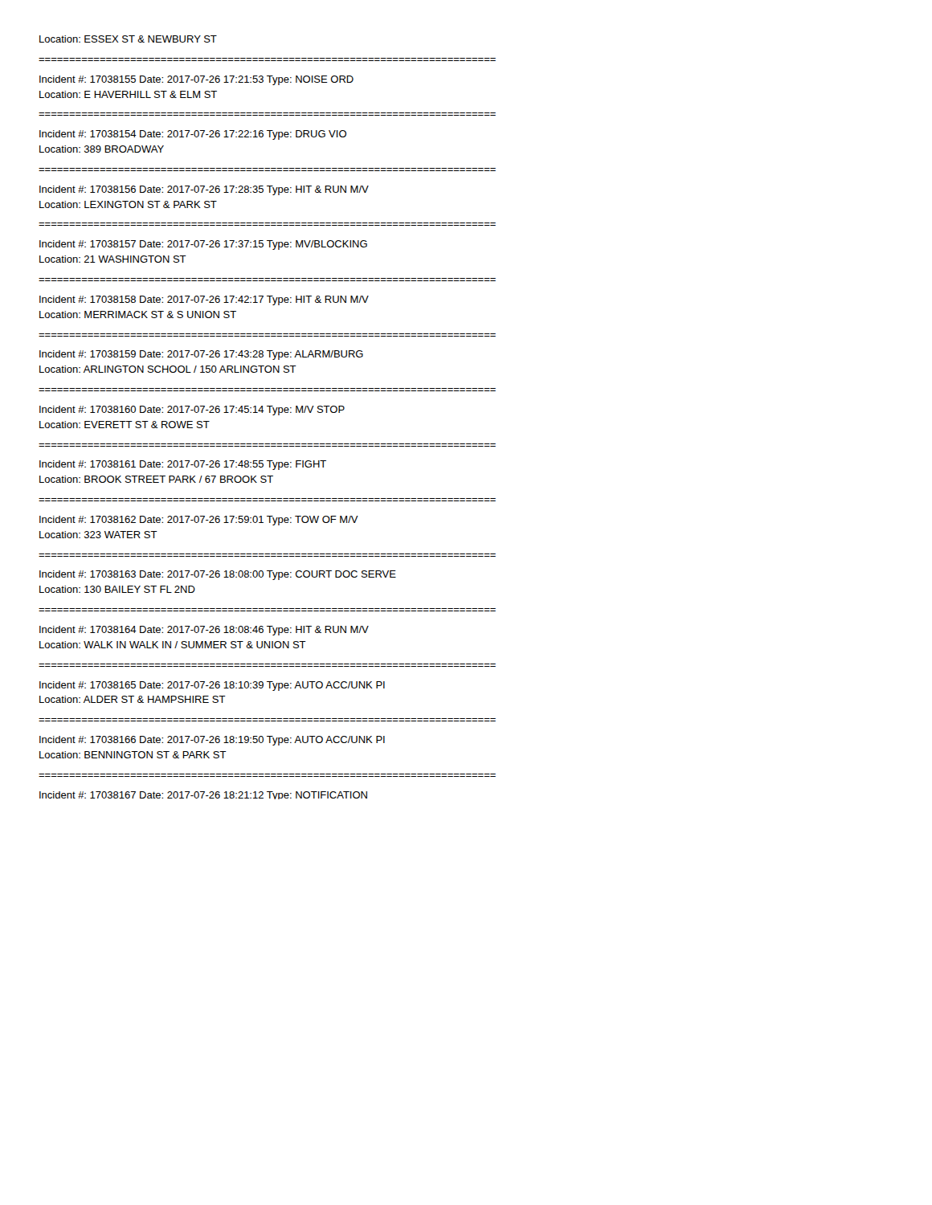Location: ESSEX ST & NEWBURY ST
===========================================================================
Incident #: 17038155 Date: 2017-07-26 17:21:53 Type: NOISE ORD
Location: E HAVERHILL ST & ELM ST
===========================================================================
Incident #: 17038154 Date: 2017-07-26 17:22:16 Type: DRUG VIO
Location: 389 BROADWAY
===========================================================================
Incident #: 17038156 Date: 2017-07-26 17:28:35 Type: HIT & RUN M/V
Location: LEXINGTON ST & PARK ST
===========================================================================
Incident #: 17038157 Date: 2017-07-26 17:37:15 Type: MV/BLOCKING
Location: 21 WASHINGTON ST
===========================================================================
Incident #: 17038158 Date: 2017-07-26 17:42:17 Type: HIT & RUN M/V
Location: MERRIMACK ST & S UNION ST
===========================================================================
Incident #: 17038159 Date: 2017-07-26 17:43:28 Type: ALARM/BURG
Location: ARLINGTON SCHOOL / 150 ARLINGTON ST
===========================================================================
Incident #: 17038160 Date: 2017-07-26 17:45:14 Type: M/V STOP
Location: EVERETT ST & ROWE ST
===========================================================================
Incident #: 17038161 Date: 2017-07-26 17:48:55 Type: FIGHT
Location: BROOK STREET PARK / 67 BROOK ST
===========================================================================
Incident #: 17038162 Date: 2017-07-26 17:59:01 Type: TOW OF M/V
Location: 323 WATER ST
===========================================================================
Incident #: 17038163 Date: 2017-07-26 18:08:00 Type: COURT DOC SERVE
Location: 130 BAILEY ST FL 2ND
===========================================================================
Incident #: 17038164 Date: 2017-07-26 18:08:46 Type: HIT & RUN M/V
Location: WALK IN WALK IN / SUMMER ST & UNION ST
===========================================================================
Incident #: 17038165 Date: 2017-07-26 18:10:39 Type: AUTO ACC/UNK PI
Location: ALDER ST & HAMPSHIRE ST
===========================================================================
Incident #: 17038166 Date: 2017-07-26 18:19:50 Type: AUTO ACC/UNK PI
Location: BENNINGTON ST & PARK ST
===========================================================================
Incident #: 17038167 Date: 2017-07-26 18:21:12 Type: NOTIFICATION